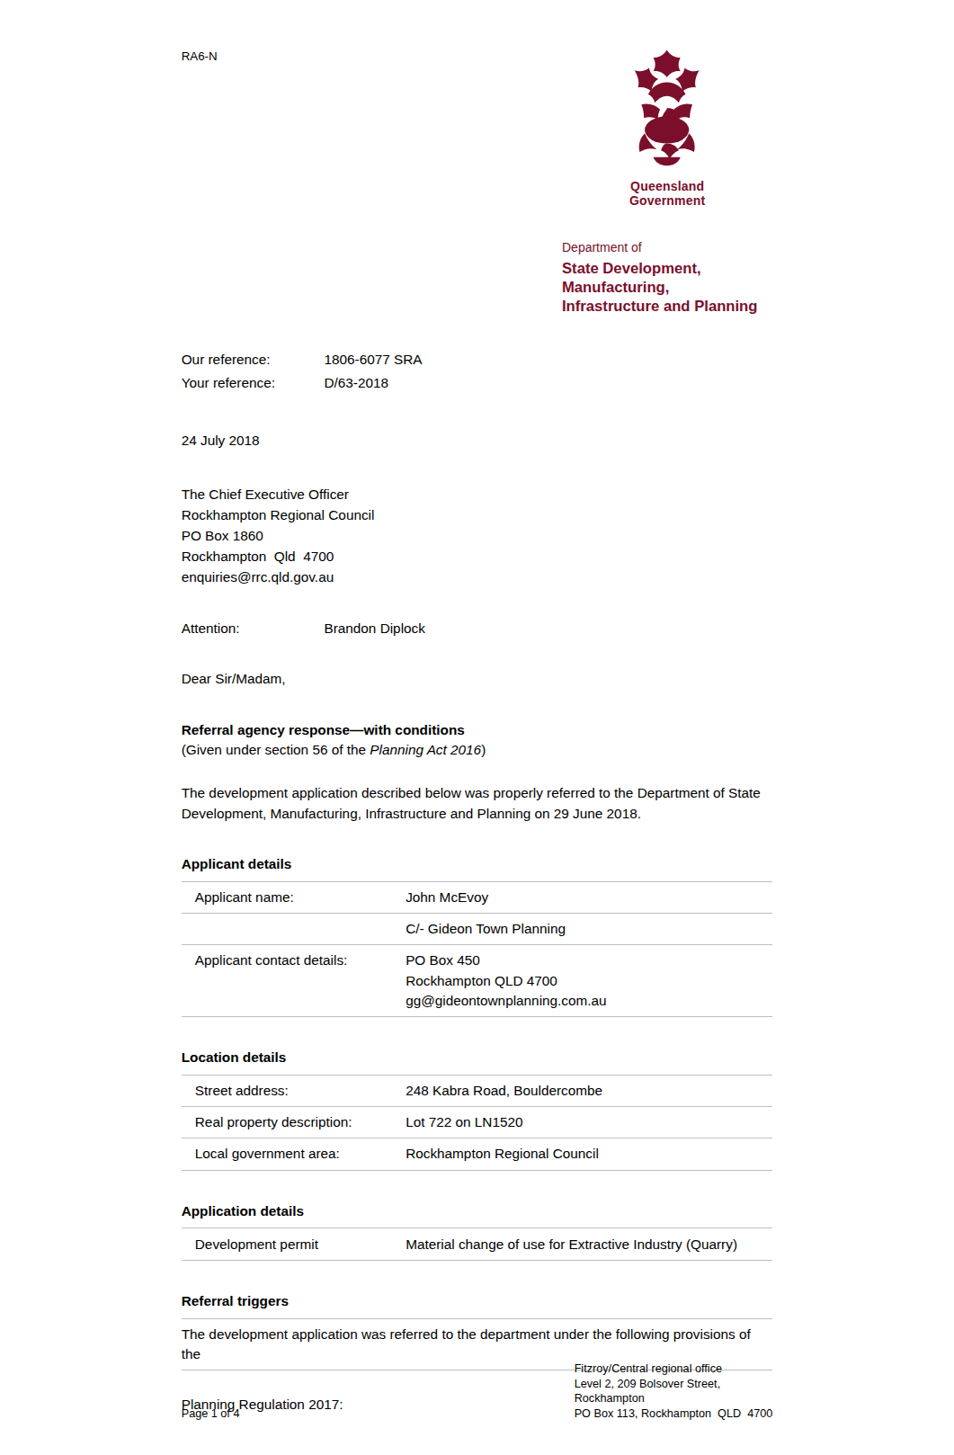RA6-N
Queensland
Government
Department of
State Development,
Manufacturing,
Infrastructure and Planning
| Our reference: | 1806-6077 SRA |
| Your reference: | D/63-2018 |
24 July 2018
The Chief Executive Officer
Rockhampton Regional Council
PO Box 1860
Rockhampton Qld 4700
enquiries@rrc.qld.gov.au
Attention: Brandon Diplock
Dear Sir/Madam,
Referral agency response—with conditions
(Given under section 56 of the Planning Act 2016)
The development application described below was properly referred to the Department of State Development, Manufacturing, Infrastructure and Planning on 29 June 2018.
Applicant details
| Applicant name: | John McEvoy |
| | C/- Gideon Town Planning |
| Applicant contact details: | PO Box 450 Rockhampton QLD 4700 gg@gideontownplanning.com.au |
Location details
| Street address: | 248 Kabra Road, Bouldercombe |
| Real property description: | Lot 722 on LN1520 |
| Local government area: | Rockhampton Regional Council |
Application details
| Development permit | Material change of use for Extractive Industry (Quarry) |
Referral triggers
| The development application was referred to the department under the following provisions of the |
Planning Regulation 2017:
Page 1 of 4
Fitzroy/Central regional office
Level 2, 209 Bolsover Street,
Rockhampton
PO Box 113, Rockhampton QLD 4700